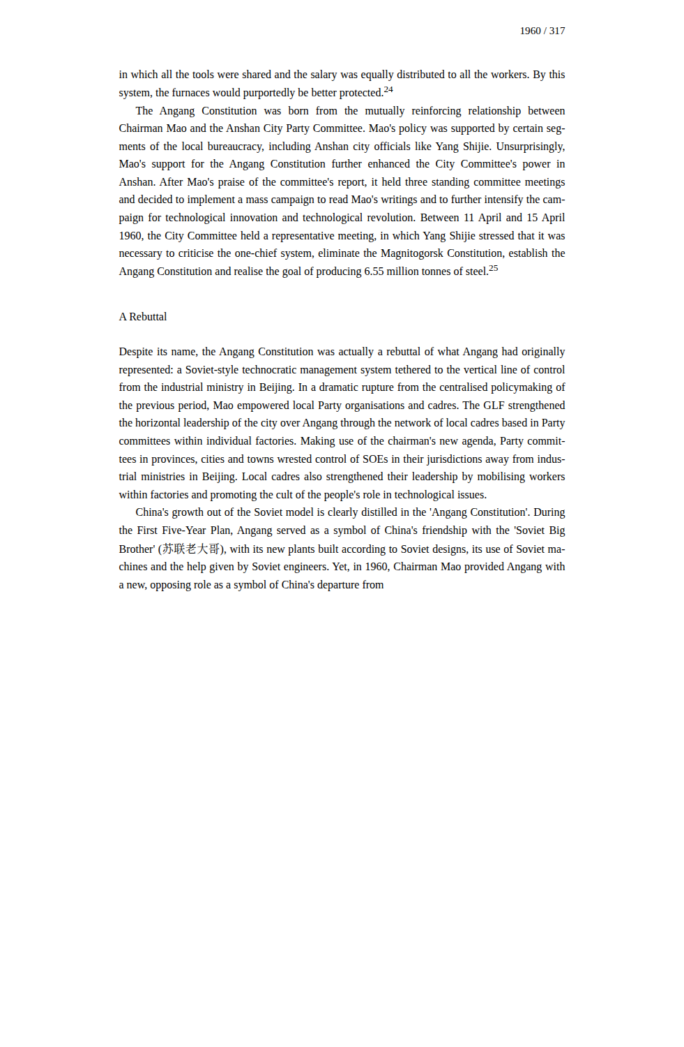1960 / 317
in which all the tools were shared and the salary was equally distributed to all the workers. By this system, the furnaces would purportedly be better protected.24
The Angang Constitution was born from the mutually reinforcing relationship between Chairman Mao and the Anshan City Party Committee. Mao's policy was supported by certain segments of the local bureaucracy, including Anshan city officials like Yang Shijie. Unsurprisingly, Mao's support for the Angang Constitution further enhanced the City Committee's power in Anshan. After Mao's praise of the committee's report, it held three standing committee meetings and decided to implement a mass campaign to read Mao's writings and to further intensify the campaign for technological innovation and technological revolution. Between 11 April and 15 April 1960, the City Committee held a representative meeting, in which Yang Shijie stressed that it was necessary to criticise the one-chief system, eliminate the Magnitogorsk Constitution, establish the Angang Constitution and realise the goal of producing 6.55 million tonnes of steel.25
A Rebuttal
Despite its name, the Angang Constitution was actually a rebuttal of what Angang had originally represented: a Soviet-style technocratic management system tethered to the vertical line of control from the industrial ministry in Beijing. In a dramatic rupture from the centralised policymaking of the previous period, Mao empowered local Party organisations and cadres. The GLF strengthened the horizontal leadership of the city over Angang through the network of local cadres based in Party committees within individual factories. Making use of the chairman's new agenda, Party committees in provinces, cities and towns wrested control of SOEs in their jurisdictions away from industrial ministries in Beijing. Local cadres also strengthened their leadership by mobilising workers within factories and promoting the cult of the people's role in technological issues.
China's growth out of the Soviet model is clearly distilled in the 'Angang Constitution'. During the First Five-Year Plan, Angang served as a symbol of China's friendship with the 'Soviet Big Brother' (苏联老大哥), with its new plants built according to Soviet designs, its use of Soviet machines and the help given by Soviet engineers. Yet, in 1960, Chairman Mao provided Angang with a new, opposing role as a symbol of China's departure from